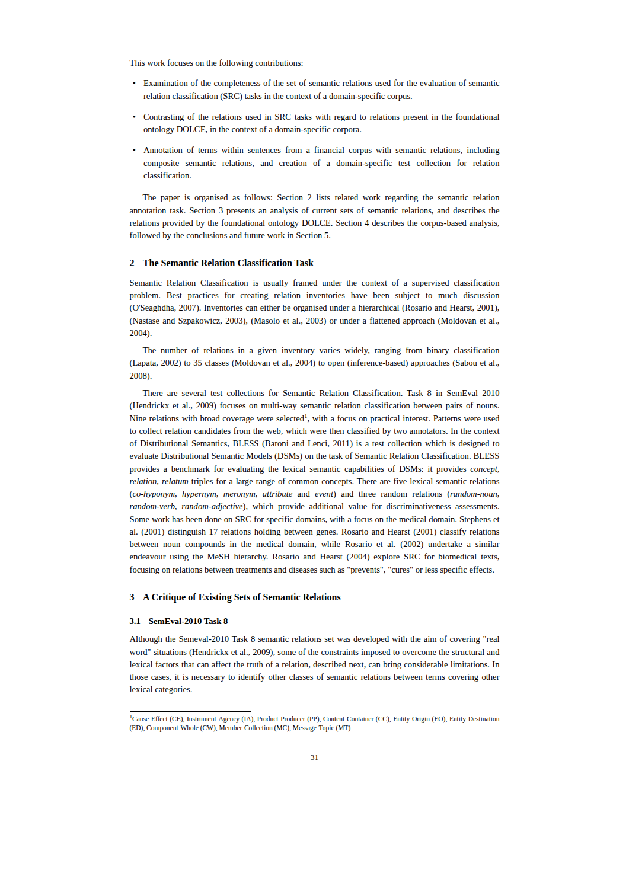This work focuses on the following contributions:
Examination of the completeness of the set of semantic relations used for the evaluation of semantic relation classification (SRC) tasks in the context of a domain-specific corpus.
Contrasting of the relations used in SRC tasks with regard to relations present in the foundational ontology DOLCE, in the context of a domain-specific corpora.
Annotation of terms within sentences from a financial corpus with semantic relations, including composite semantic relations, and creation of a domain-specific test collection for relation classification.
The paper is organised as follows: Section 2 lists related work regarding the semantic relation annotation task. Section 3 presents an analysis of current sets of semantic relations, and describes the relations provided by the foundational ontology DOLCE. Section 4 describes the corpus-based analysis, followed by the conclusions and future work in Section 5.
2 The Semantic Relation Classification Task
Semantic Relation Classification is usually framed under the context of a supervised classification problem. Best practices for creating relation inventories have been subject to much discussion (O'Seaghdha, 2007). Inventories can either be organised under a hierarchical (Rosario and Hearst, 2001), (Nastase and Szpakowicz, 2003), (Masolo et al., 2003) or under a flattened approach (Moldovan et al., 2004).
The number of relations in a given inventory varies widely, ranging from binary classification (Lapata, 2002) to 35 classes (Moldovan et al., 2004) to open (inference-based) approaches (Sabou et al., 2008).
There are several test collections for Semantic Relation Classification. Task 8 in SemEval 2010 (Hendrickx et al., 2009) focuses on multi-way semantic relation classification between pairs of nouns. Nine relations with broad coverage were selected1, with a focus on practical interest. Patterns were used to collect relation candidates from the web, which were then classified by two annotators. In the context of Distributional Semantics, BLESS (Baroni and Lenci, 2011) is a test collection which is designed to evaluate Distributional Semantic Models (DSMs) on the task of Semantic Relation Classification. BLESS provides a benchmark for evaluating the lexical semantic capabilities of DSMs: it provides concept, relation, relatum triples for a large range of common concepts. There are five lexical semantic relations (co-hyponym, hypernym, meronym, attribute and event) and three random relations (random-noun, random-verb, random-adjective), which provide additional value for discriminativeness assessments. Some work has been done on SRC for specific domains, with a focus on the medical domain. Stephens et al. (2001) distinguish 17 relations holding between genes. Rosario and Hearst (2001) classify relations between noun compounds in the medical domain, while Rosario et al. (2002) undertake a similar endeavour using the MeSH hierarchy. Rosario and Hearst (2004) explore SRC for biomedical texts, focusing on relations between treatments and diseases such as "prevents", "cures" or less specific effects.
3 A Critique of Existing Sets of Semantic Relations
3.1 SemEval-2010 Task 8
Although the Semeval-2010 Task 8 semantic relations set was developed with the aim of covering "real word" situations (Hendrickx et al., 2009), some of the constraints imposed to overcome the structural and lexical factors that can affect the truth of a relation, described next, can bring considerable limitations. In those cases, it is necessary to identify other classes of semantic relations between terms covering other lexical categories.
1 Cause-Effect (CE), Instrument-Agency (IA), Product-Producer (PP), Content-Container (CC), Entity-Origin (EO), Entity-Destination (ED), Component-Whole (CW), Member-Collection (MC), Message-Topic (MT)
31